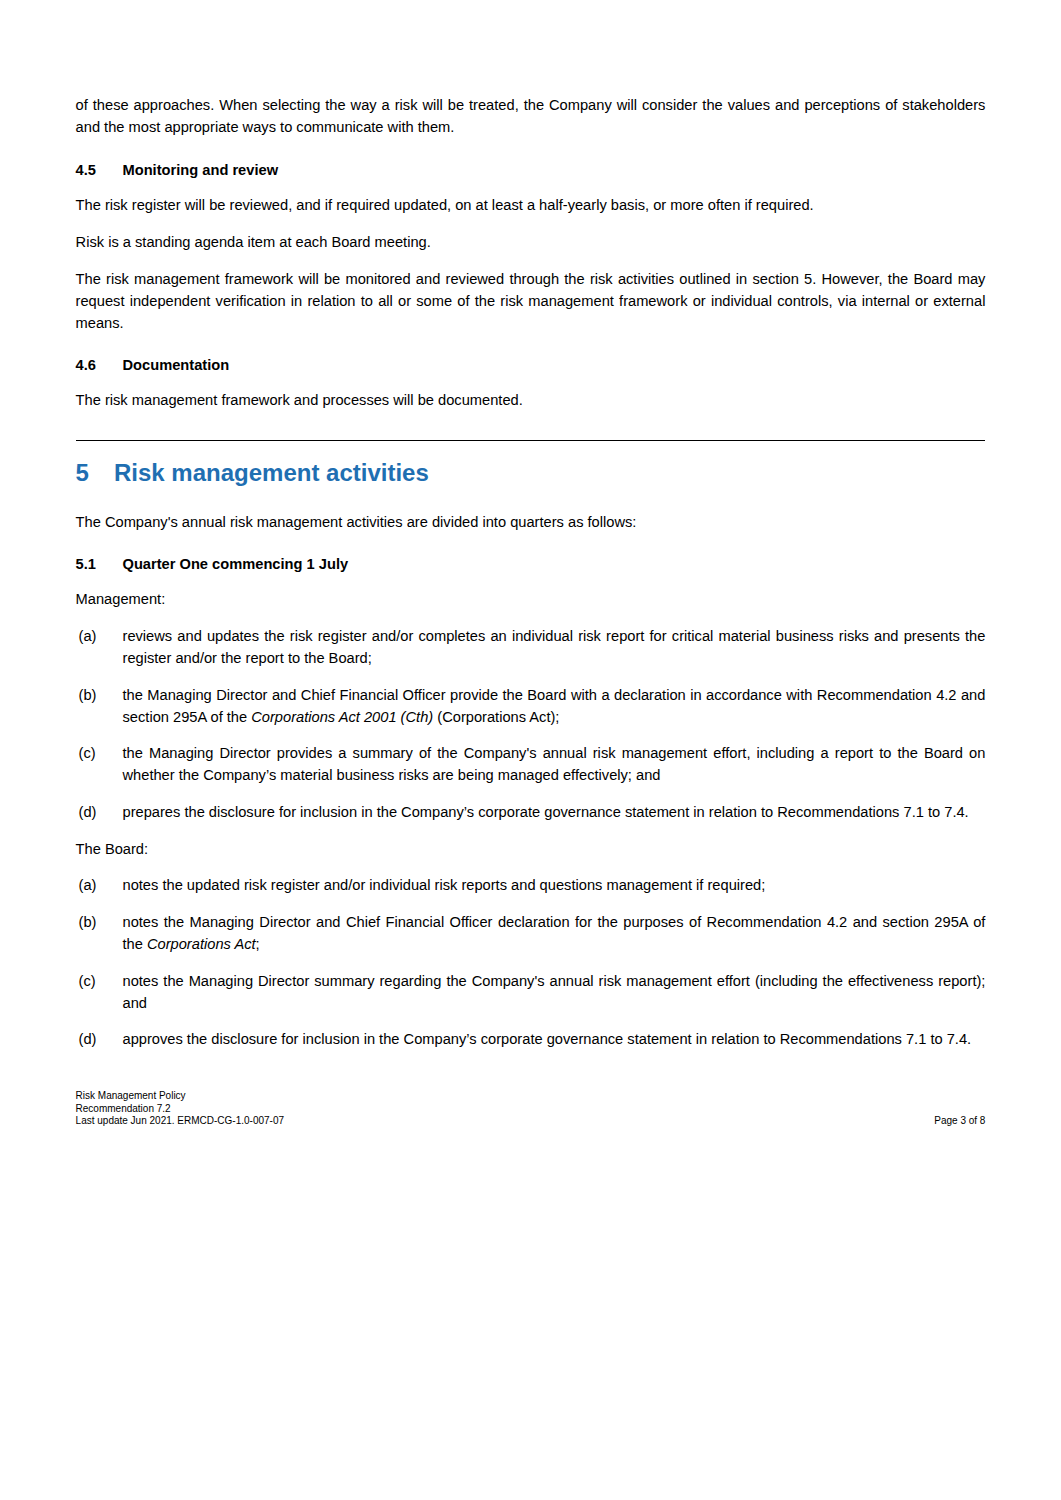of these approaches. When selecting the way a risk will be treated, the Company will consider the values and perceptions of stakeholders and the most appropriate ways to communicate with them.
4.5
Monitoring and review
The risk register will be reviewed, and if required updated, on at least a half-yearly basis, or more often if required.
Risk is a standing agenda item at each Board meeting.
The risk management framework will be monitored and reviewed through the risk activities outlined in section 5. However, the Board may request independent verification in relation to all or some of the risk management framework or individual controls, via internal or external means.
4.6
Documentation
The risk management framework and processes will be documented.
5 Risk management activities
The Company's annual risk management activities are divided into quarters as follows:
5.1
Quarter One commencing 1 July
Management:
(a)
reviews and updates the risk register and/or completes an individual risk report for critical material business risks and presents the register and/or the report to the Board;
(b)
the Managing Director and Chief Financial Officer provide the Board with a declaration in accordance with Recommendation 4.2 and section 295A of the Corporations Act 2001 (Cth) (Corporations Act);
(c)
the Managing Director provides a summary of the Company's annual risk management effort, including a report to the Board on whether the Company’s material business risks are being managed effectively; and
(d)
prepares the disclosure for inclusion in the Company’s corporate governance statement in relation to Recommendations 7.1 to 7.4.
The Board:
(a)
notes the updated risk register and/or individual risk reports and questions management if required;
(b)
notes the Managing Director and Chief Financial Officer declaration for the purposes of Recommendation 4.2 and section 295A of the Corporations Act;
(c)
notes the Managing Director summary regarding the Company's annual risk management effort (including the effectiveness report); and
(d)
approves the disclosure for inclusion in the Company’s corporate governance statement in relation to Recommendations 7.1 to 7.4.
Risk Management Policy
Recommendation 7.2
Last update Jun 2021. ERMCD-CG-1.0-007-07 Page 3 of 8